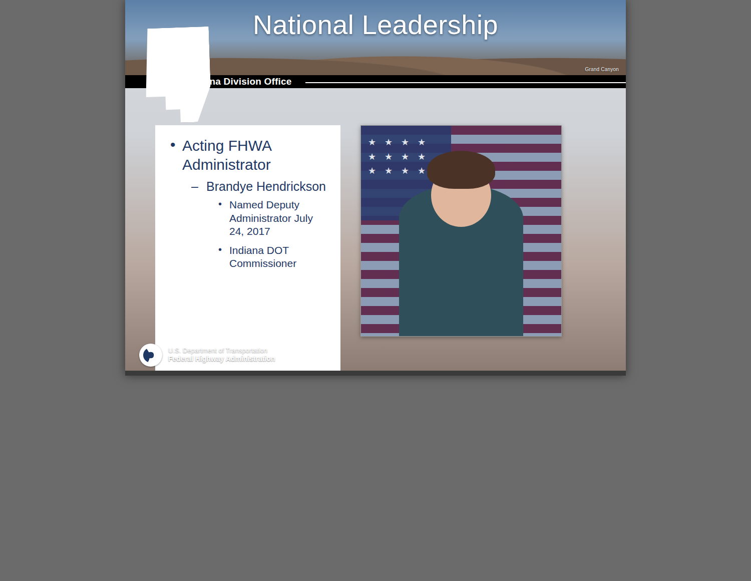Grand Canyon
National Leadership
Arizona Division Office
Acting FHWA Administrator
Brandye Hendrickson
Named Deputy Administrator July 24, 2017
Indiana DOT Commissioner
U.S. Department of Transportation
Federal Highway Administration